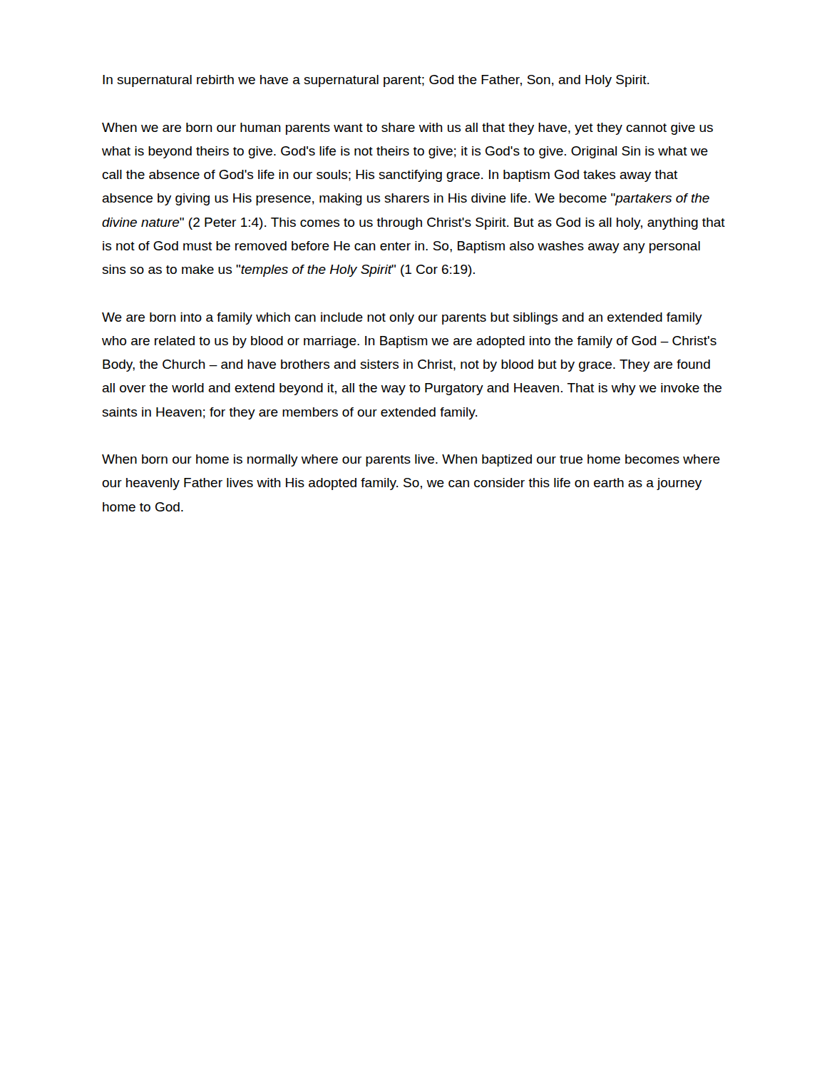In supernatural rebirth we have a supernatural parent; God the Father, Son, and Holy Spirit.
When we are born our human parents want to share with us all that they have, yet they cannot give us what is beyond theirs to give. God's life is not theirs to give; it is God's to give. Original Sin is what we call the absence of God's life in our souls; His sanctifying grace. In baptism God takes away that absence by giving us His presence, making us sharers in His divine life. We become "partakers of the divine nature" (2 Peter 1:4). This comes to us through Christ's Spirit. But as God is all holy, anything that is not of God must be removed before He can enter in. So, Baptism also washes away any personal sins so as to make us "temples of the Holy Spirit" (1 Cor 6:19).
We are born into a family which can include not only our parents but siblings and an extended family who are related to us by blood or marriage. In Baptism we are adopted into the family of God – Christ's Body, the Church – and have brothers and sisters in Christ, not by blood but by grace. They are found all over the world and extend beyond it, all the way to Purgatory and Heaven. That is why we invoke the saints in Heaven; for they are members of our extended family.
When born our home is normally where our parents live. When baptized our true home becomes where our heavenly Father lives with His adopted family. So, we can consider this life on earth as a journey home to God.